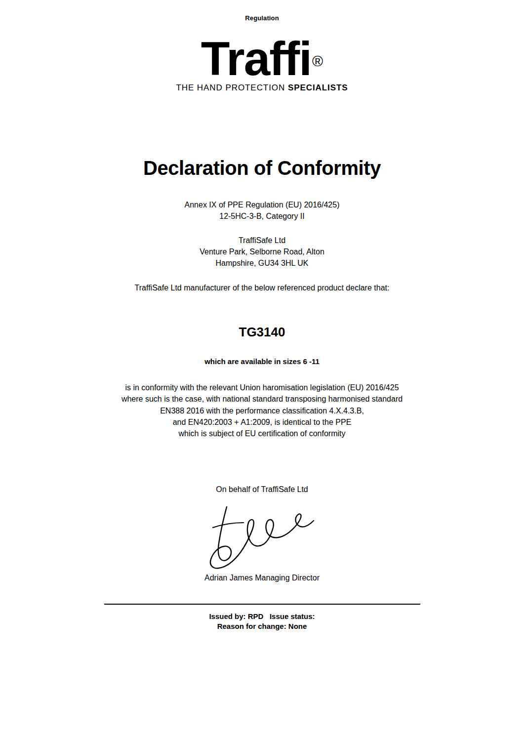Regulation
Traffi®
THE HAND PROTECTION SPECIALISTS
Declaration of Conformity
Annex IX of PPE Regulation (EU) 2016/425)
12-5HC-3-B, Category II
TraffiSafe Ltd
Venture Park, Selborne Road, Alton
Hampshire, GU34 3HL UK
TraffiSafe Ltd manufacturer of the below referenced product declare that:
TG3140
which are available in sizes 6 -11
is in conformity with the relevant Union haromisation legislation (EU) 2016/425
where such is the case, with national standard transposing harmonised standard
EN388 2016 with the performance classification 4.X.4.3.B,
and EN420:2003 + A1:2009, is identical to the PPE
which is subject of EU certification of conformity
On behalf of TraffiSafe Ltd
Adrian James Managing Director
Issued by: RPD Issue status:
Reason for change: None